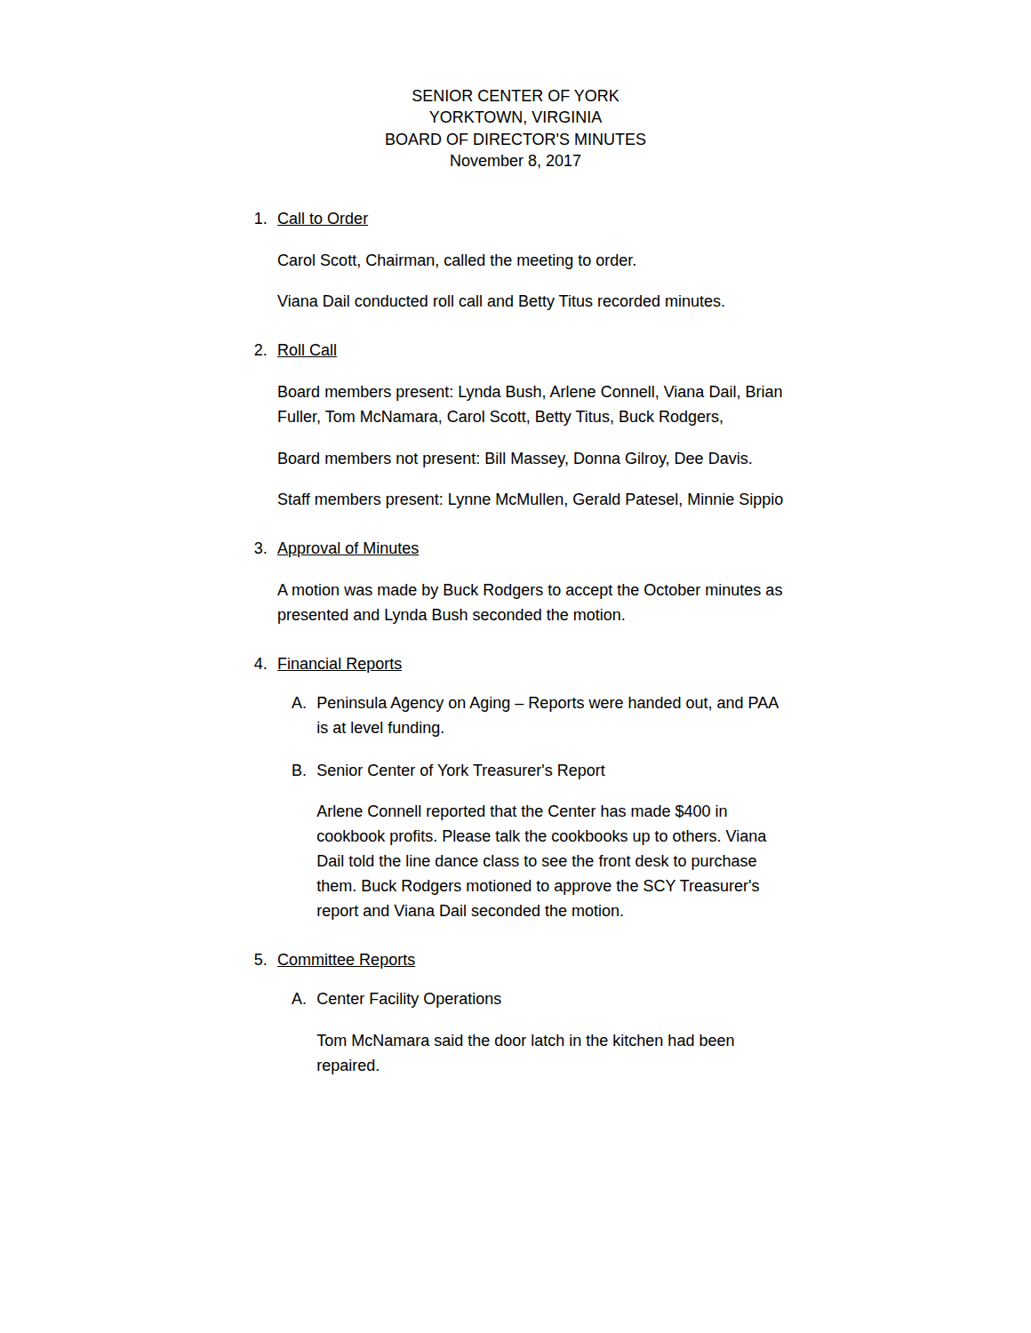SENIOR CENTER OF YORK
YORKTOWN, VIRGINIA
BOARD OF DIRECTOR'S MINUTES
November 8, 2017
Call to Order
Carol Scott, Chairman, called the meeting to order.
Viana Dail conducted roll call and Betty Titus recorded minutes.
Roll Call
Board members present: Lynda Bush, Arlene Connell, Viana Dail, Brian Fuller, Tom McNamara, Carol Scott, Betty Titus, Buck Rodgers,
Board members not present: Bill Massey, Donna Gilroy, Dee Davis.
Staff members present: Lynne McMullen, Gerald Patesel, Minnie Sippio
Approval of Minutes
A motion was made by Buck Rodgers to accept the October minutes as presented and Lynda Bush seconded the motion.
Financial Reports
Peninsula Agency on Aging – Reports were handed out, and PAA is at level funding.
Senior Center of York Treasurer's Report
Arlene Connell reported that the Center has made $400 in cookbook profits. Please talk the cookbooks up to others. Viana Dail told the line dance class to see the front desk to purchase them. Buck Rodgers motioned to approve the SCY Treasurer's report and Viana Dail seconded the motion.
Committee Reports
Center Facility Operations
Tom McNamara said the door latch in the kitchen had been repaired.